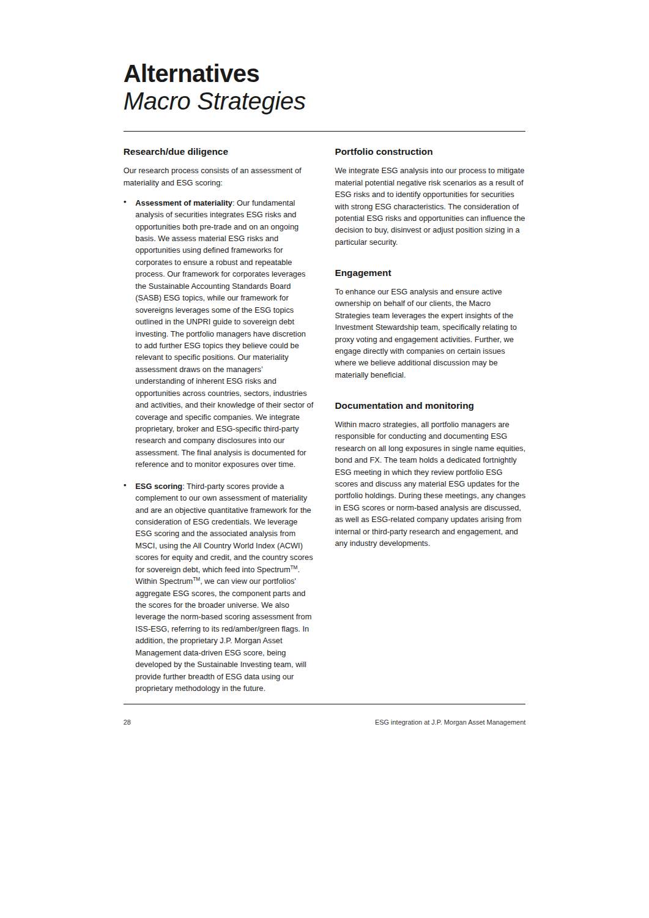AlternativesMacro Strategies
Research/due diligence
Our research process consists of an assessment of materiality and ESG scoring:
Assessment of materiality: Our fundamental analysis of securities integrates ESG risks and opportunities both pre-trade and on an ongoing basis. We assess material ESG risks and opportunities using defined frameworks for corporates to ensure a robust and repeatable process. Our framework for corporates leverages the Sustainable Accounting Standards Board (SASB) ESG topics, while our framework for sovereigns leverages some of the ESG topics outlined in the UNPRI guide to sovereign debt investing. The portfolio managers have discretion to add further ESG topics they believe could be relevant to specific positions. Our materiality assessment draws on the managers’ understanding of inherent ESG risks and opportunities across countries, sectors, industries and activities, and their knowledge of their sector of coverage and specific companies. We integrate proprietary, broker and ESG-specific third-party research and company disclosures into our assessment. The final analysis is documented for reference and to monitor exposures over time.
ESG scoring: Third-party scores provide a complement to our own assessment of materiality and are an objective quantitative framework for the consideration of ESG credentials. We leverage ESG scoring and the associated analysis from MSCI, using the All Country World Index (ACWI) scores for equity and credit, and the country scores for sovereign debt, which feed into SpectrumTM. Within SpectrumTM, we can view our portfolios' aggregate ESG scores, the component parts and the scores for the broader universe. We also leverage the norm-based scoring assessment from ISS-ESG, referring to its red/amber/green flags. In addition, the proprietary J.P. Morgan Asset Management data-driven ESG score, being developed by the Sustainable Investing team, will provide further breadth of ESG data using our proprietary methodology in the future.
Portfolio construction
We integrate ESG analysis into our process to mitigate material potential negative risk scenarios as a result of ESG risks and to identify opportunities for securities with strong ESG characteristics. The consideration of potential ESG risks and opportunities can influence the decision to buy, disinvest or adjust position sizing in a particular security.
Engagement
To enhance our ESG analysis and ensure active ownership on behalf of our clients, the Macro Strategies team leverages the expert insights of the Investment Stewardship team, specifically relating to proxy voting and engagement activities. Further, we engage directly with companies on certain issues where we believe additional discussion may be materially beneficial.
Documentation and monitoring
Within macro strategies, all portfolio managers are responsible for conducting and documenting ESG research on all long exposures in single name equities, bond and FX. The team holds a dedicated fortnightly ESG meeting in which they review portfolio ESG scores and discuss any material ESG updates for the portfolio holdings. During these meetings, any changes in ESG scores or norm-based analysis are discussed, as well as ESG-related company updates arising from internal or third-party research and engagement, and any industry developments.
28 ESG integration at J.P. Morgan Asset Management